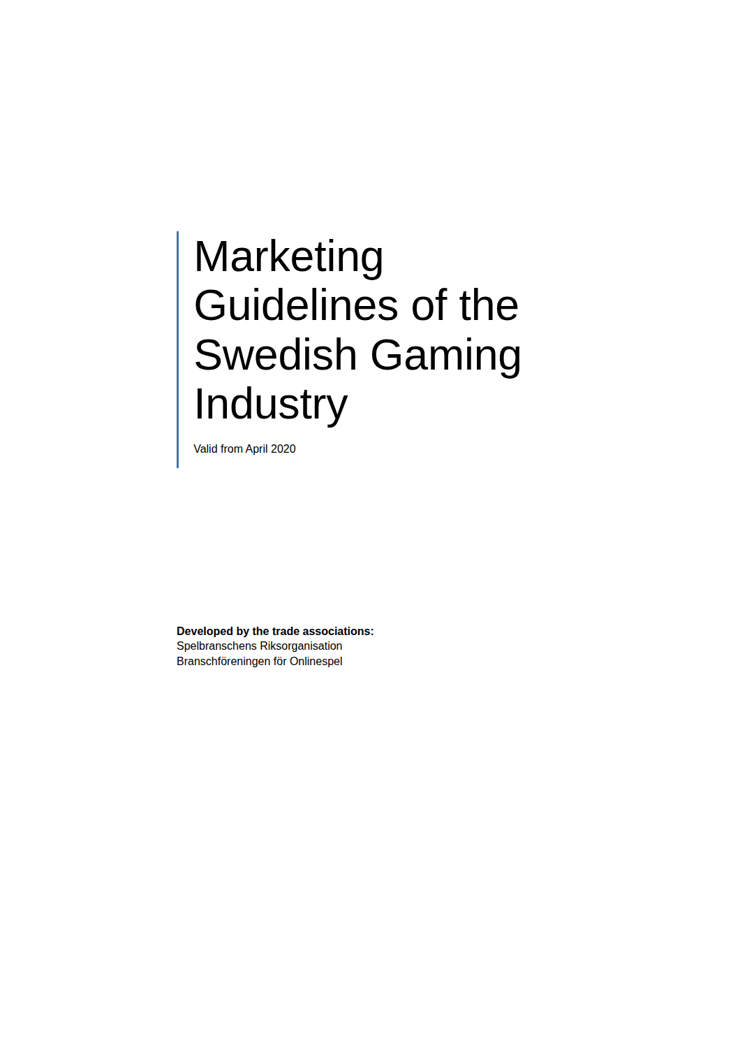Marketing Guidelines of the Swedish Gaming Industry
Valid from April 2020
Developed by the trade associations:
Spelbranschens Riksorganisation
Branschföreningen för Onlinespel